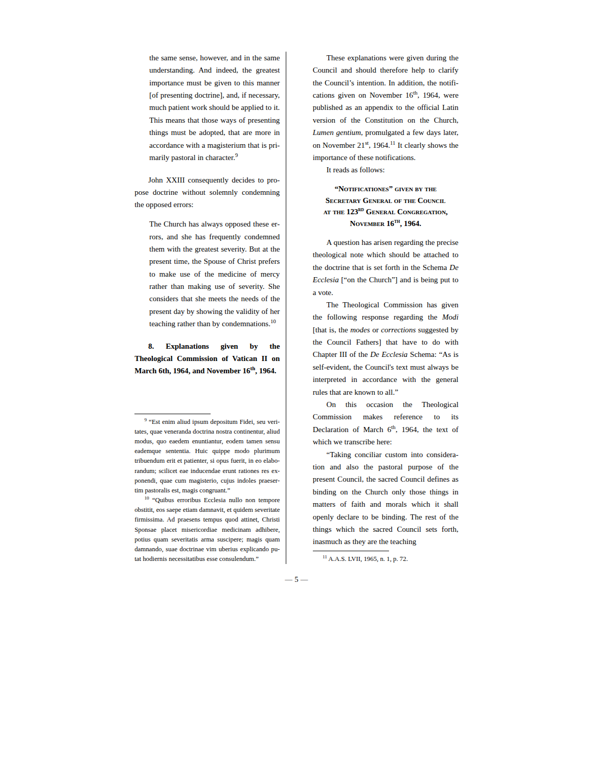the same sense, however, and in the same understanding. And indeed, the greatest importance must be given to this manner [of presenting doctrine], and, if necessary, much patient work should be applied to it. This means that those ways of presenting things must be adopted, that are more in accordance with a magisterium that is primarily pastoral in character.9
John XXIII consequently decides to propose doctrine without solemnly condemning the opposed errors:
The Church has always opposed these errors, and she has frequently condemned them with the greatest severity. But at the present time, the Spouse of Christ prefers to make use of the medicine of mercy rather than making use of severity. She considers that she meets the needs of the present day by showing the validity of her teaching rather than by condemnations.10
8. Explanations given by the Theological Commission of Vatican II on March 6th, 1964, and November 16th, 1964.
9 “Est enim aliud ipsum depositum Fidei, seu veritates, quae veneranda doctrina nostra continentur, aliud modus, quo eaedem enuntiantur, eodem tamen sensu eademque sententia. Huic quippe modo plurimum tribuendum erit et patienter, si opus fuerit, in eo elaborandum; scilicet eae inducendae erunt rationes res exponendi, quae cum magisterio, cujus indoles praesertim pastoralis est, magis congruant.”
10 “Quibus erroribus Ecclesia nullo non tempore obstitit, eos saepe etiam damnavit, et quidem severitate firmissima. Ad praesens tempus quod attinet, Christi Sponsae placet misericordiae medicinam adhibere, potius quam severitatis arma suscipere; magis quam damnando, suae doctrinae vim uberius explicando putat hodiernis necessitatibus esse consulendum.”
These explanations were given during the Council and should therefore help to clarify the Council’s intention. In addition, the notifications given on November 16th, 1964, were published as an appendix to the official Latin version of the Constitution on the Church, Lumen gentium, promulgated a few days later, on November 21st, 1964.11 It clearly shows the importance of these notifications.
It reads as follows:
“Notificationes” given by the
Secretary General of the Council
at the 123rd General Congregation,
November 16th, 1964.
A question has arisen regarding the precise theological note which should be attached to the doctrine that is set forth in the Schema De Ecclesia [“on the Church”] and is being put to a vote.
The Theological Commission has given the following response regarding the Modi [that is, the modes or corrections suggested by the Council Fathers] that have to do with Chapter III of the De Ecclesia Schema: “As is self-evident, the Council's text must always be interpreted in accordance with the general rules that are known to all.”
On this occasion the Theological Commission makes reference to its Declaration of March 6th, 1964, the text of which we transcribe here:
“Taking conciliar custom into consideration and also the pastoral purpose of the present Council, the sacred Council defines as binding on the Church only those things in matters of faith and morals which it shall openly declare to be binding. The rest of the things which the sacred Council sets forth, inasmuch as they are the teaching
11 A.A.S. LVII, 1965, n. 1, p. 72.
— 5 —